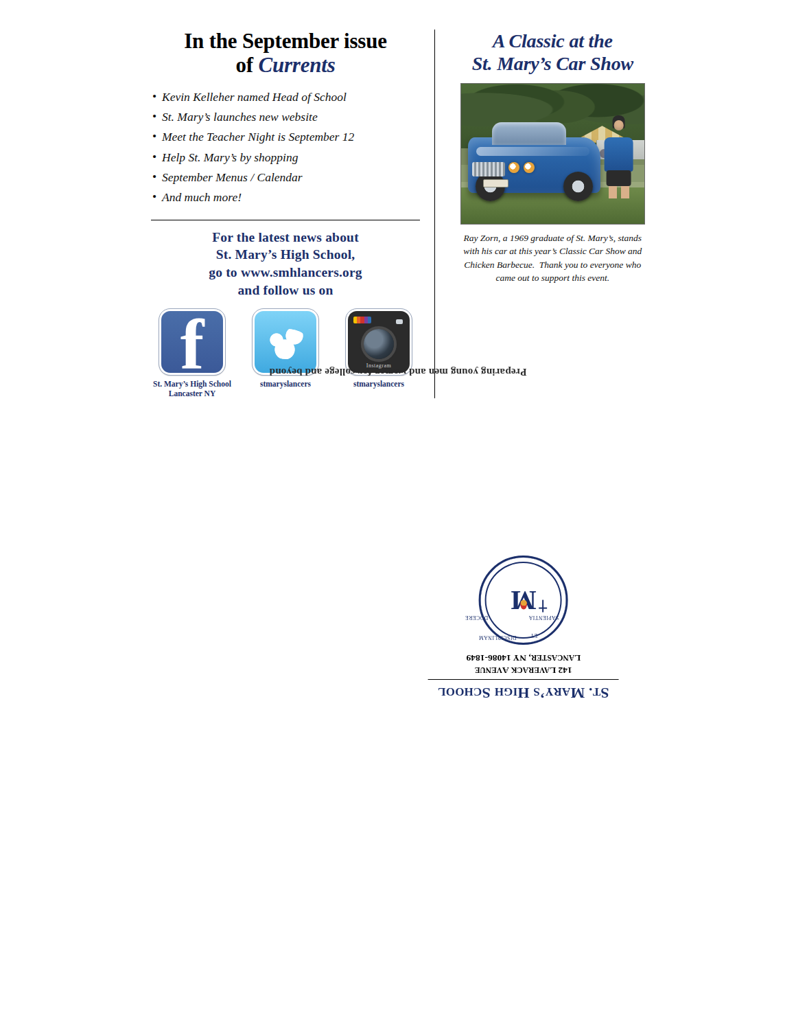In the September issue
of Currents
Kevin Kelleher named Head of School
St. Mary’s launches new website
Meet the Teacher Night is September 12
Help St. Mary’s by shopping
September Menus / Calendar
And much more!
For the latest news about
St. Mary’s High School,
go to www.smhlancers.org
and follow us on
St. Mary’s High School
Lancaster NY
stmaryslancers
Instagram
stmaryslancers
A Classic at the
St. Mary’s Car Show
Ray Zorn, a 1969 graduate of St. Mary’s, stands with his car at this year’s Classic Car Show and Chicken Barbecue. Thank you to everyone who came out to support this event.
Preparing young men and women for college and beyond
ST. MARY’S HIGH SCHOOL
142 LAVERACK AVENUE
LANCASTER, NY 14086-1849
SAPIENTIA ET DISCIPLINAM DOCERE
M